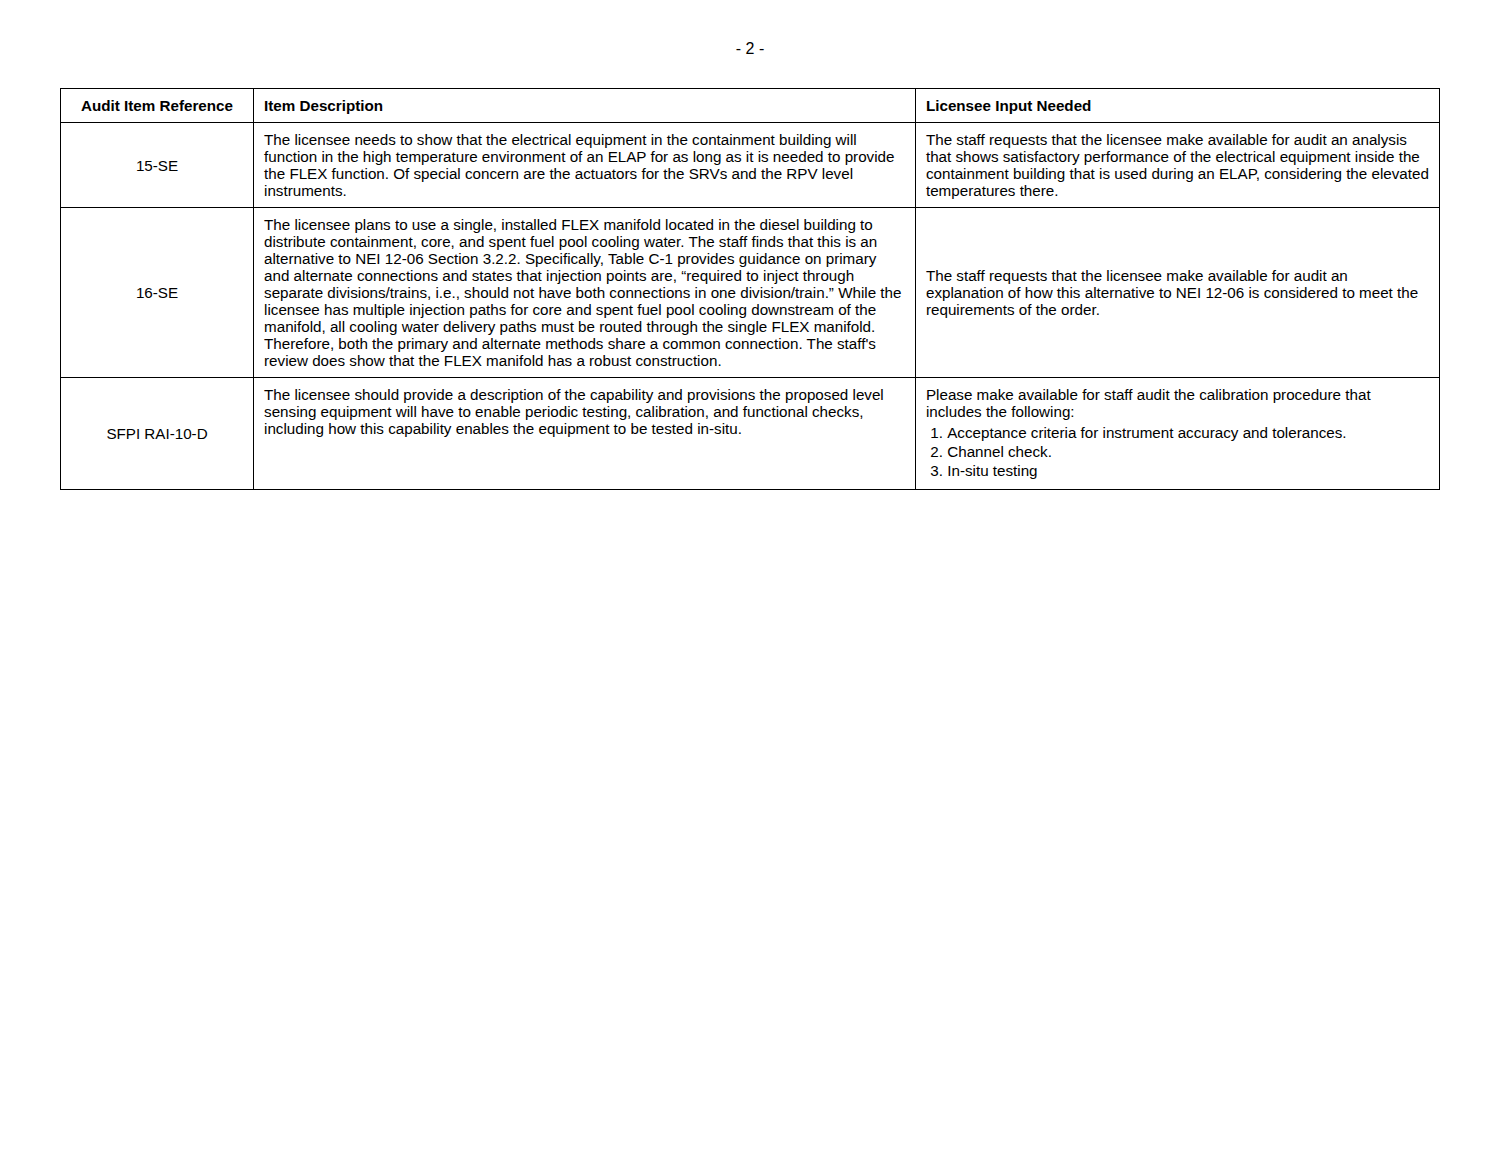- 2 -
| Audit Item Reference | Item Description | Licensee Input Needed |
| --- | --- | --- |
| 15-SE | The licensee needs to show that the electrical equipment in the containment building will function in the high temperature environment of an ELAP for as long as it is needed to provide the FLEX function. Of special concern are the actuators for the SRVs and the RPV level instruments. | The staff requests that the licensee make available for audit an analysis that shows satisfactory performance of the electrical equipment inside the containment building that is used during an ELAP, considering the elevated temperatures there. |
| 16-SE | The licensee plans to use a single, installed FLEX manifold located in the diesel building to distribute containment, core, and spent fuel pool cooling water. The staff finds that this is an alternative to NEI 12-06 Section 3.2.2. Specifically, Table C-1 provides guidance on primary and alternate connections and states that injection points are, “required to inject through separate divisions/trains, i.e., should not have both connections in one division/train.” While the licensee has multiple injection paths for core and spent fuel pool cooling downstream of the manifold, all cooling water delivery paths must be routed through the single FLEX manifold. Therefore, both the primary and alternate methods share a common connection. The staff's review does show that the FLEX manifold has a robust construction. | The staff requests that the licensee make available for audit an explanation of how this alternative to NEI 12-06 is considered to meet the requirements of the order. |
| SFPI RAI-10-D | The licensee should provide a description of the capability and provisions the proposed level sensing equipment will have to enable periodic testing, calibration, and functional checks, including how this capability enables the equipment to be tested in-situ. | Please make available for staff audit the calibration procedure that includes the following: Acceptance criteria for instrument accuracy and tolerances. Channel check. In-situ testing |